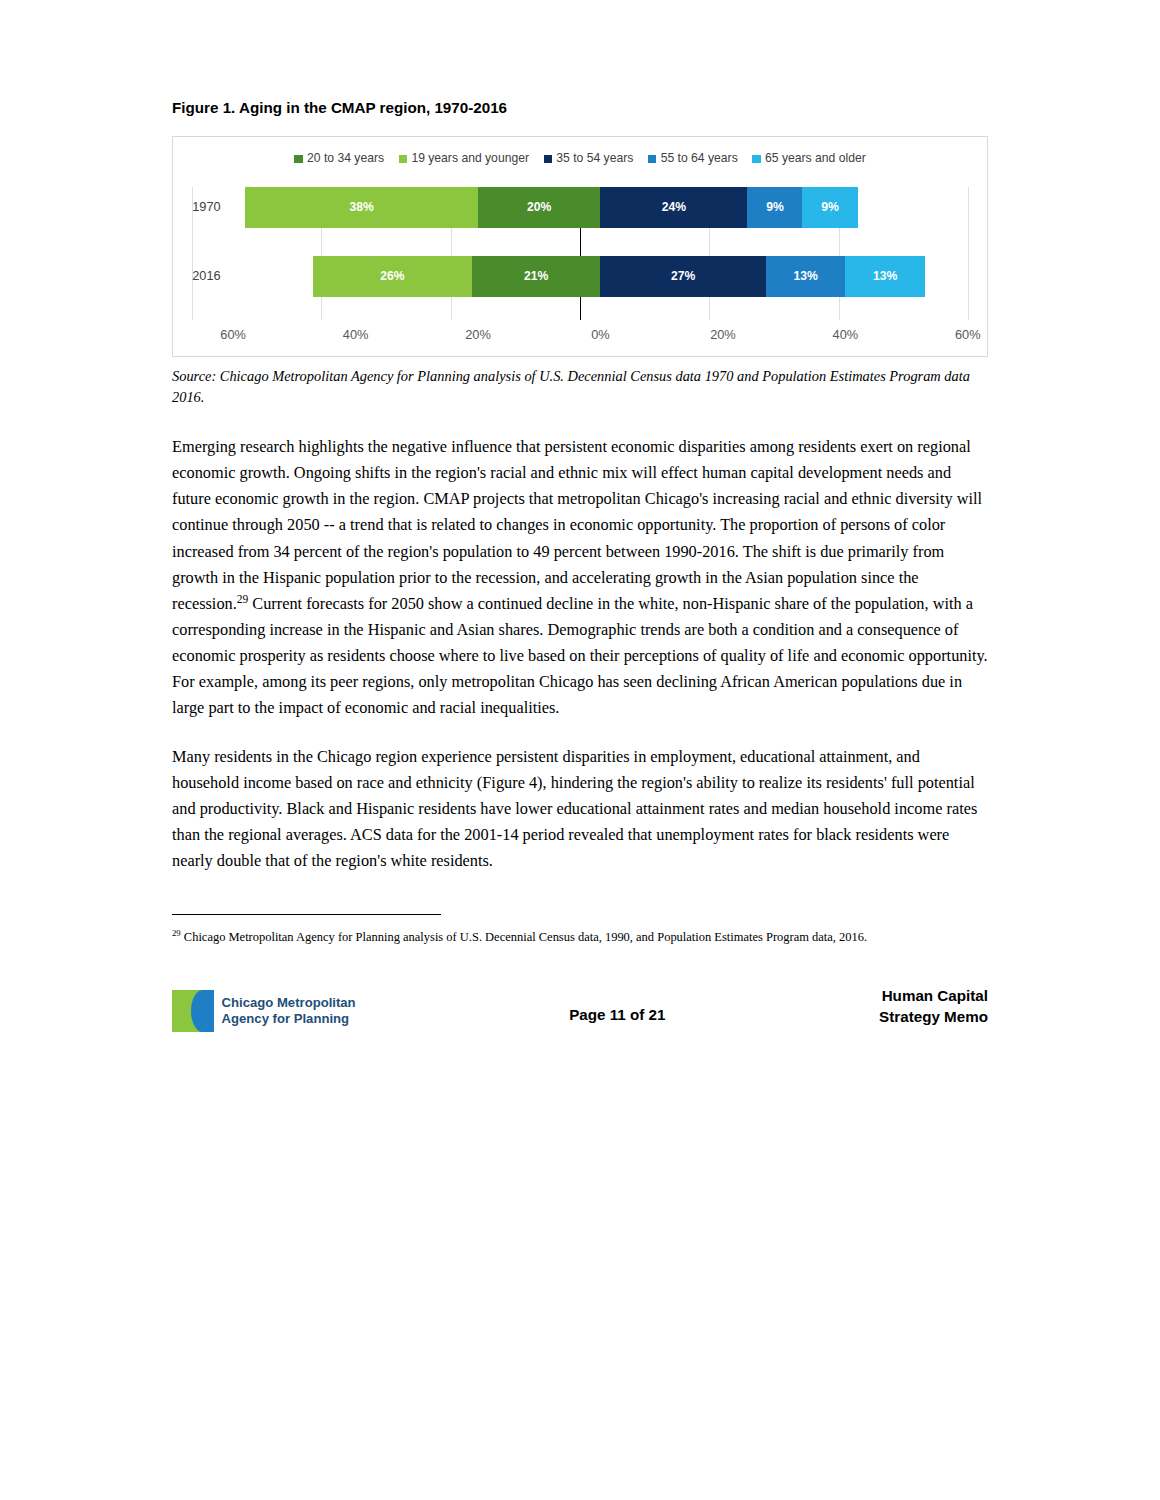Figure 1. Aging in the CMAP region, 1970-2016
20 to 34 years 19 years and younger 35 to 54 years 55 to 64 years 65 years and older
1970
38%
20%
24%
9%
9%
2016
26%
21%
27%
13%
13%
60% 40% 20% 0% 20% 40% 60%
Source: Chicago Metropolitan Agency for Planning analysis of U.S. Decennial Census data 1970 and Population Estimates Program data 2016.
Emerging research highlights the negative influence that persistent economic disparities among residents exert on regional economic growth. Ongoing shifts in the region's racial and ethnic mix will effect human capital development needs and future economic growth in the region. CMAP projects that metropolitan Chicago's increasing racial and ethnic diversity will continue through 2050 -- a trend that is related to changes in economic opportunity. The proportion of persons of color increased from 34 percent of the region's population to 49 percent between 1990-2016. The shift is due primarily from growth in the Hispanic population prior to the recession, and accelerating growth in the Asian population since the recession.29 Current forecasts for 2050 show a continued decline in the white, non-Hispanic share of the population, with a corresponding increase in the Hispanic and Asian shares. Demographic trends are both a condition and a consequence of economic prosperity as residents choose where to live based on their perceptions of quality of life and economic opportunity. For example, among its peer regions, only metropolitan Chicago has seen declining African American populations due in large part to the impact of economic and racial inequalities.
Many residents in the Chicago region experience persistent disparities in employment, educational attainment, and household income based on race and ethnicity (Figure 4), hindering the region's ability to realize its residents' full potential and productivity. Black and Hispanic residents have lower educational attainment rates and median household income rates than the regional averages. ACS data for the 2001-14 period revealed that unemployment rates for black residents were nearly double that of the region's white residents.
29 Chicago Metropolitan Agency for Planning analysis of U.S. Decennial Census data, 1990, and Population Estimates Program data, 2016.
Chicago Metropolitan
Agency for Planning
Page 11 of 21
Human Capital
Strategy Memo